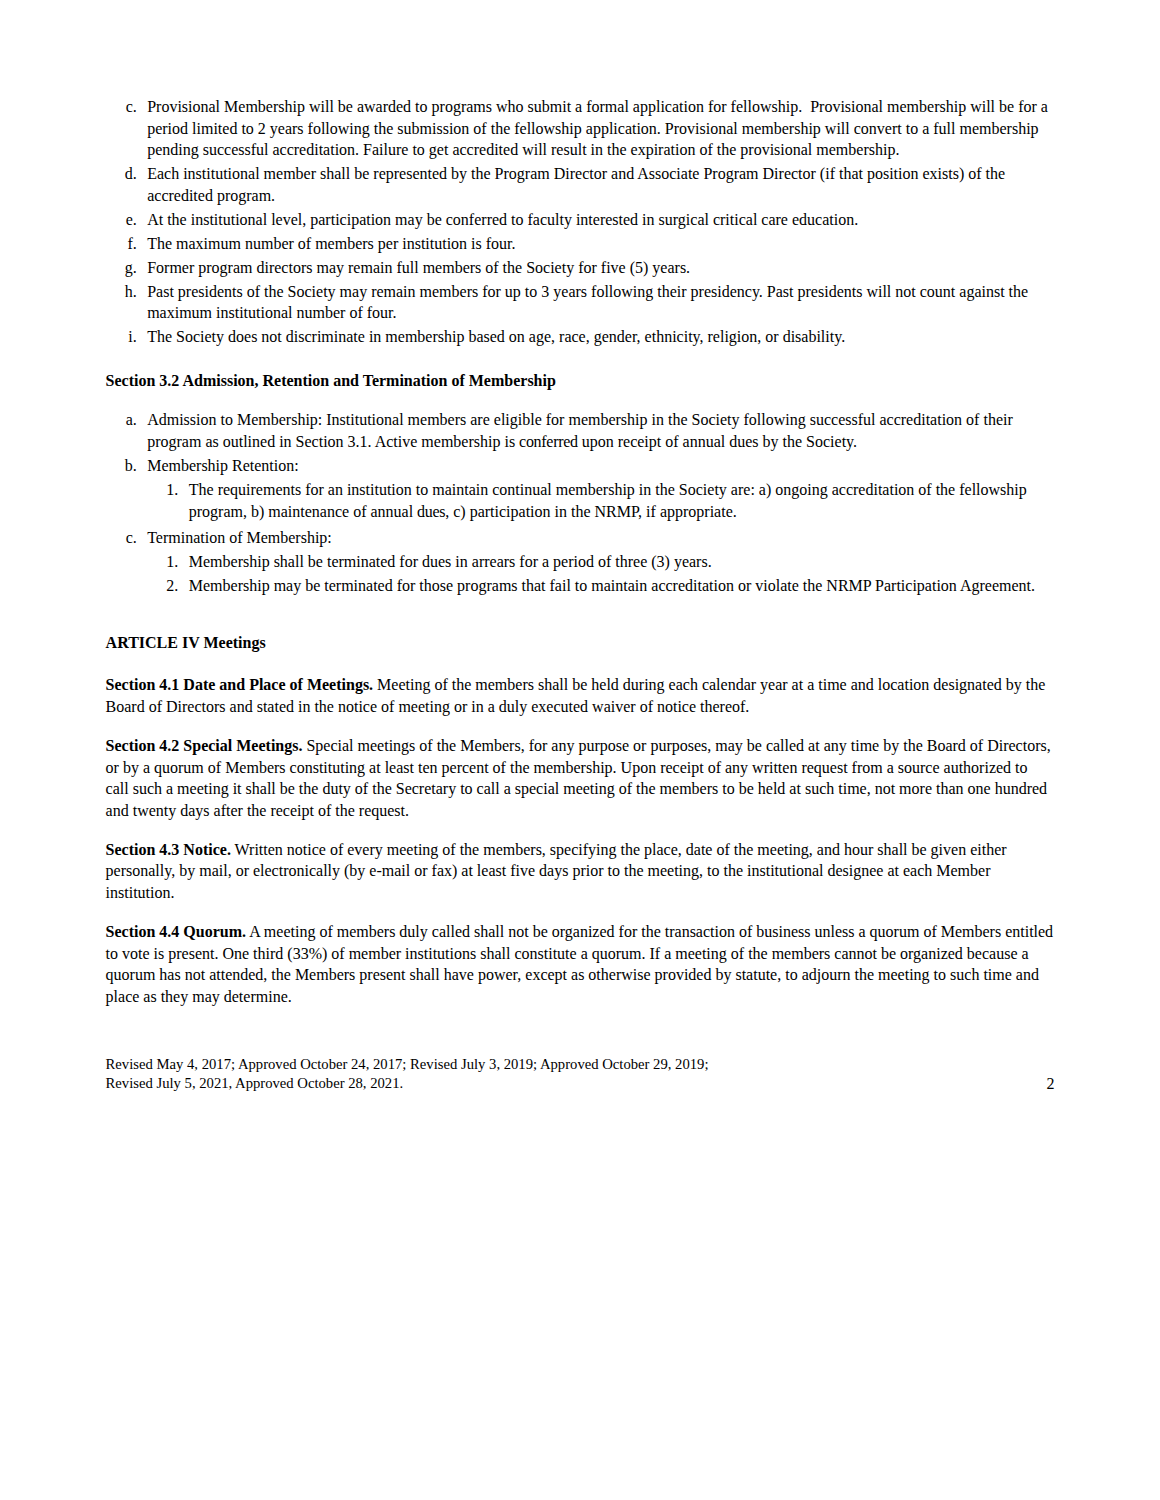Provisional Membership will be awarded to programs who submit a formal application for fellowship. Provisional membership will be for a period limited to 2 years following the submission of the fellowship application. Provisional membership will convert to a full membership pending successful accreditation. Failure to get accredited will result in the expiration of the provisional membership.
Each institutional member shall be represented by the Program Director and Associate Program Director (if that position exists) of the accredited program.
At the institutional level, participation may be conferred to faculty interested in surgical critical care education.
The maximum number of members per institution is four.
Former program directors may remain full members of the Society for five (5) years.
Past presidents of the Society may remain members for up to 3 years following their presidency. Past presidents will not count against the maximum institutional number of four.
The Society does not discriminate in membership based on age, race, gender, ethnicity, religion, or disability.
Section 3.2 Admission, Retention and Termination of Membership
Admission to Membership: Institutional members are eligible for membership in the Society following successful accreditation of their program as outlined in Section 3.1. Active membership is conferred upon receipt of annual dues by the Society.
Membership Retention:
The requirements for an institution to maintain continual membership in the Society are: a) ongoing accreditation of the fellowship program, b) maintenance of annual dues, c) participation in the NRMP, if appropriate.
Termination of Membership:
Membership shall be terminated for dues in arrears for a period of three (3) years.
Membership may be terminated for those programs that fail to maintain accreditation or violate the NRMP Participation Agreement.
ARTICLE IV Meetings
Section 4.1 Date and Place of Meetings. Meeting of the members shall be held during each calendar year at a time and location designated by the Board of Directors and stated in the notice of meeting or in a duly executed waiver of notice thereof.
Section 4.2 Special Meetings. Special meetings of the Members, for any purpose or purposes, may be called at any time by the Board of Directors, or by a quorum of Members constituting at least ten percent of the membership. Upon receipt of any written request from a source authorized to call such a meeting it shall be the duty of the Secretary to call a special meeting of the members to be held at such time, not more than one hundred and twenty days after the receipt of the request.
Section 4.3 Notice. Written notice of every meeting of the members, specifying the place, date of the meeting, and hour shall be given either personally, by mail, or electronically (by e-mail or fax) at least five days prior to the meeting, to the institutional designee at each Member institution.
Section 4.4 Quorum. A meeting of members duly called shall not be organized for the transaction of business unless a quorum of Members entitled to vote is present. One third (33%) of member institutions shall constitute a quorum. If a meeting of the members cannot be organized because a quorum has not attended, the Members present shall have power, except as otherwise provided by statute, to adjourn the meeting to such time and place as they may determine.
Revised May 4, 2017; Approved October 24, 2017; Revised July 3, 2019; Approved October 29, 2019;
Revised July 5, 2021, Approved October 28, 2021.
2